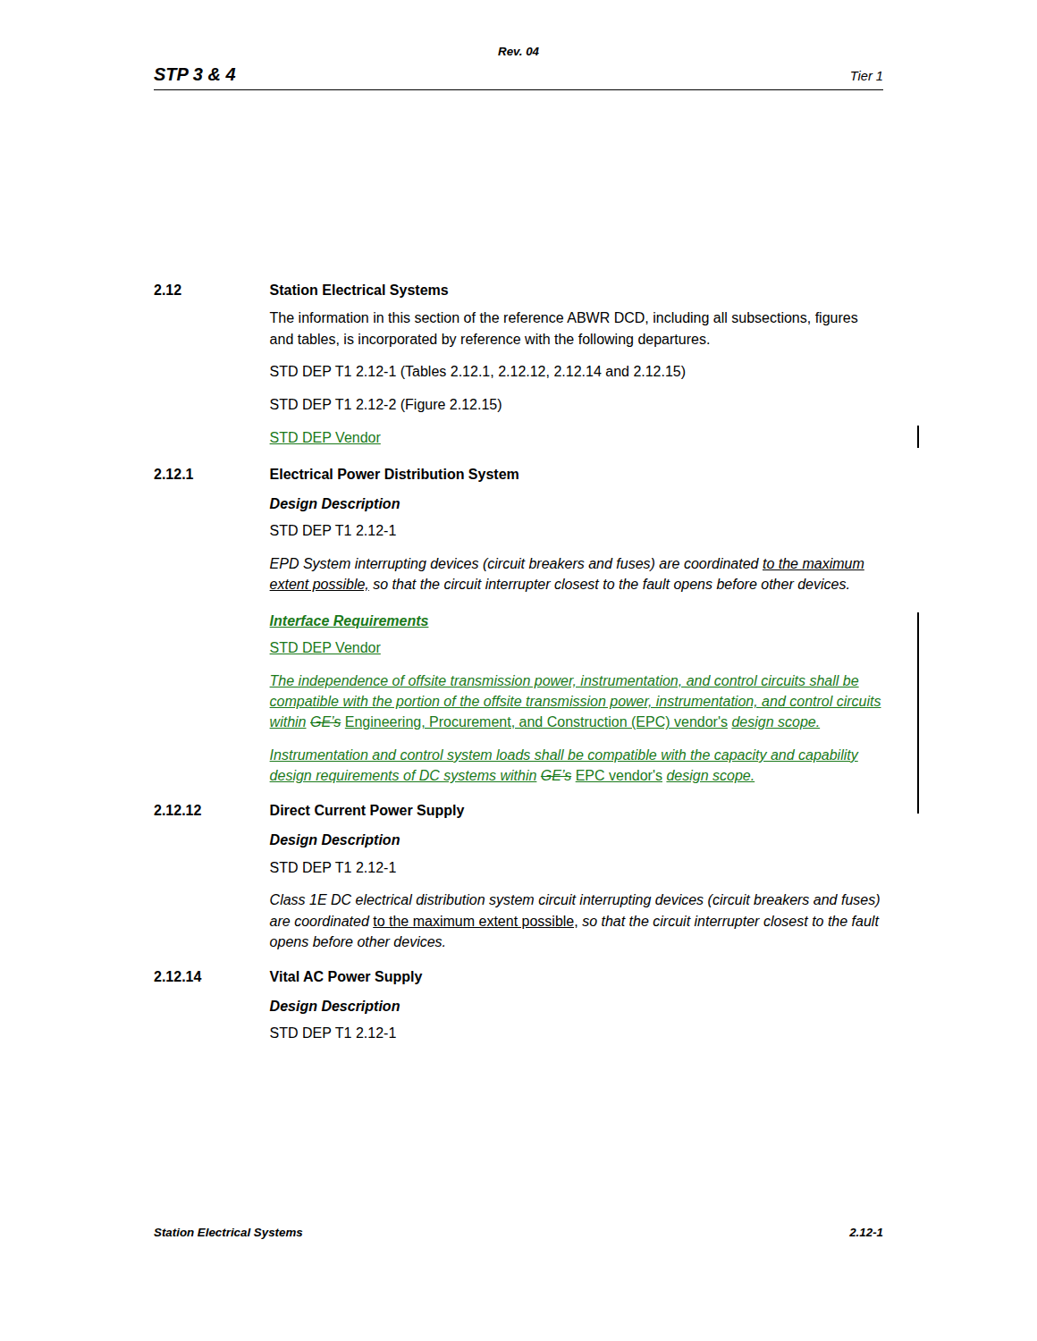Rev. 04
STP 3 & 4 Tier 1
2.12 Station Electrical Systems
The information in this section of the reference ABWR DCD, including all subsections, figures and tables, is incorporated by reference with the following departures.
STD DEP T1 2.12-1 (Tables 2.12.1, 2.12.12, 2.12.14 and 2.12.15)
STD DEP T1 2.12-2 (Figure 2.12.15)
STD DEP Vendor
2.12.1 Electrical Power Distribution System
Design Description
STD DEP T1 2.12-1
EPD System interrupting devices (circuit breakers and fuses) are coordinated to the maximum extent possible, so that the circuit interrupter closest to the fault opens before other devices.
Interface Requirements
STD DEP Vendor
The independence of offsite transmission power, instrumentation, and control circuits shall be compatible with the portion of the offsite transmission power, instrumentation, and control circuits within GE’s Engineering, Procurement, and Construction (EPC) vendor's design scope.
Instrumentation and control system loads shall be compatible with the capacity and capability design requirements of DC systems within GE’s EPC vendor's design scope.
2.12.12 Direct Current Power Supply
Design Description
STD DEP T1 2.12-1
Class 1E DC electrical distribution system circuit interrupting devices (circuit breakers and fuses) are coordinated to the maximum extent possible, so that the circuit interrupter closest to the fault opens before other devices.
2.12.14 Vital AC Power Supply
Design Description
STD DEP T1 2.12-1
Station Electrical Systems 2.12-1